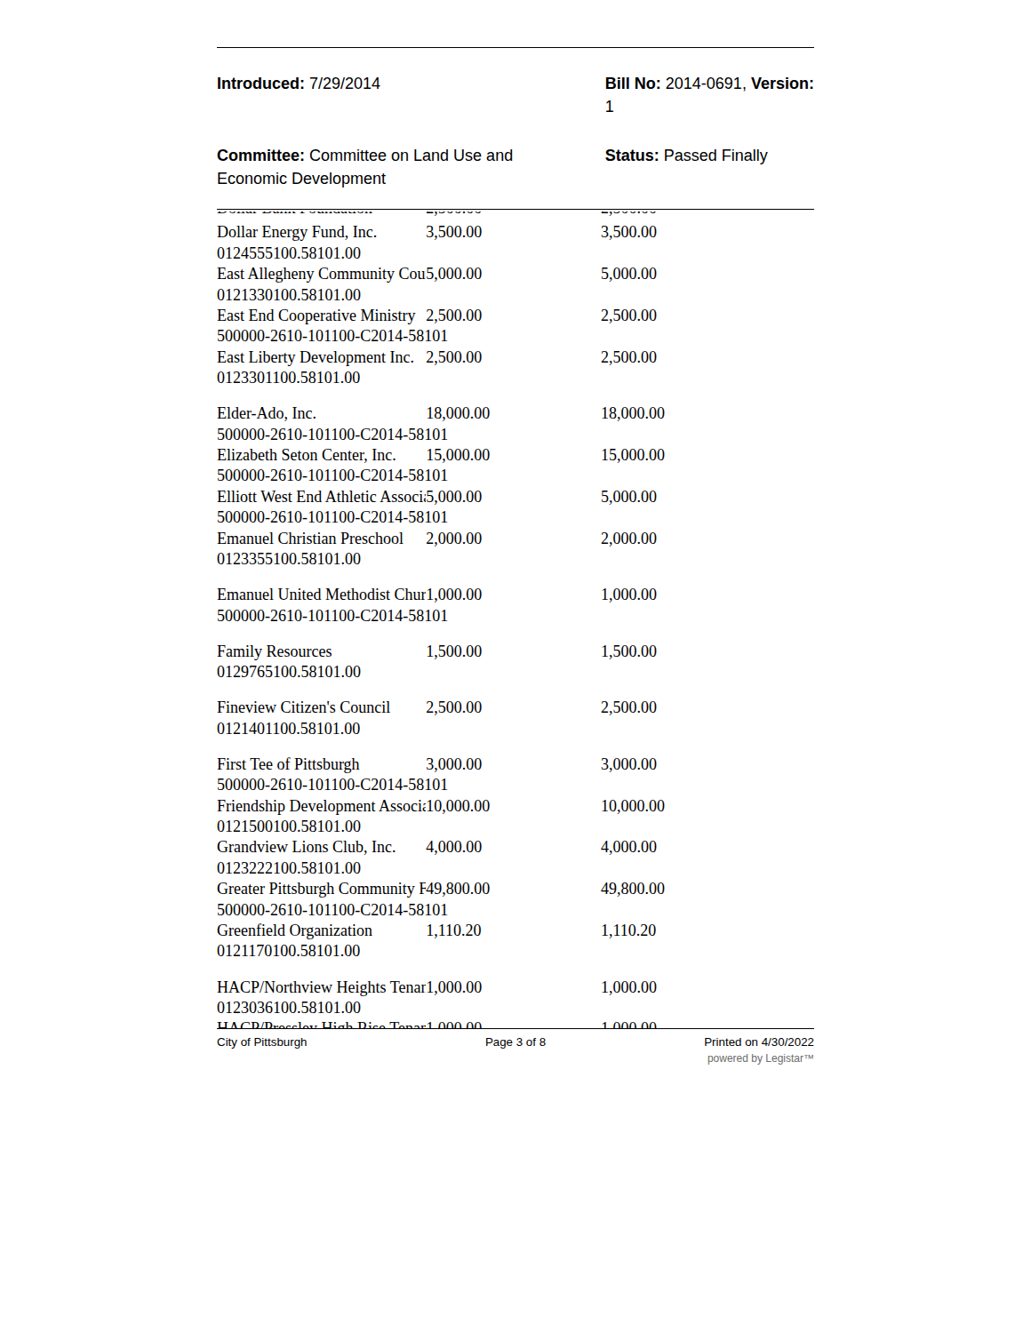Introduced: 7/29/2014
Bill No: 2014-0691, Version: 1
Committee: Committee on Land Use and Economic Development
Status: Passed Finally
Dollar Bank Foundation 2,500.00
2,500.00
Dollar Energy Fund, Inc. 3,500.00
3,500.00
0124555100.58101.00
East Allegheny Community Council 5,000.00
5,000.00
0121330100.58101.00
East End Cooperative Ministry 2,500.00
2,500.00
500000-2610-101100-C2014-58101
East Liberty Development Inc. 2,500.00
2,500.00
0123301100.58101.00
Elder-Ado, Inc. 18,000.00
18,000.00
500000-2610-101100-C2014-58101
Elizabeth Seton Center, Inc. 15,000.00
15,000.00
500000-2610-101100-C2014-58101
Elliott West End Athletic Association 5,000.00
5,000.00
500000-2610-101100-C2014-58101
Emanuel Christian Preschool 2,000.00
2,000.00
0123355100.58101.00
Emanuel United Methodist Church 1,000.00
1,000.00
500000-2610-101100-C2014-58101
Family Resources 1,500.00
1,500.00
0129765100.58101.00
Fineview Citizen's Council 2,500.00
2,500.00
0121401100.58101.00
First Tee of Pittsburgh 3,000.00
3,000.00
500000-2610-101100-C2014-58101
Friendship Development Associates 10,000.00
10,000.00
0121500100.58101.00
Grandview Lions Club, Inc. 4,000.00
4,000.00
0123222100.58101.00
Greater Pittsburgh Community Food Bank 49,800.00
49,800.00
500000-2610-101100-C2014-58101
Greenfield Organization 1,110.20
1,110.20
0121170100.58101.00
HACP/Northview Heights Tenant Council 1,000.00
1,000.00
0123036100.58101.00
HACP/Pressley High Rise Tenant Council 1,000.00
1,000.00
City of Pittsburgh
Page 3 of 8
Printed on 4/30/2022
powered by Legistar™